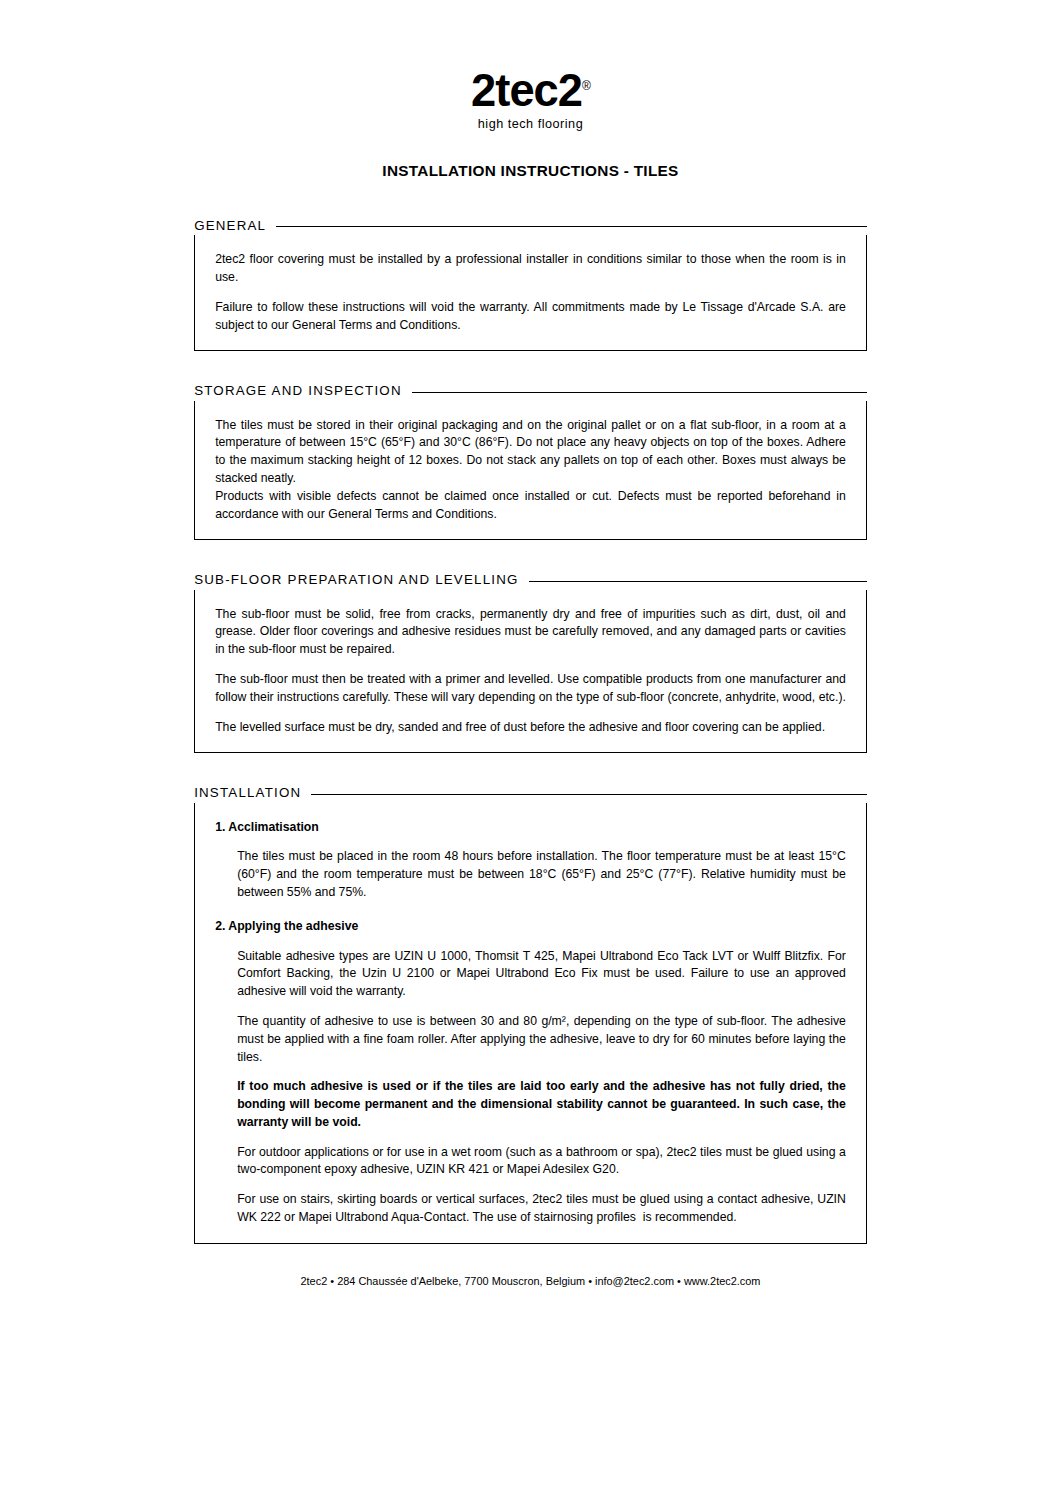2tec2®
high tech flooring
Installation instructions - tiles
General
2tec2 floor covering must be installed by a professional installer in conditions similar to those when the room is in use.
Failure to follow these instructions will void the warranty. All commitments made by Le Tissage d'Arcade S.A. are subject to our General Terms and Conditions.
Storage and inspection
The tiles must be stored in their original packaging and on the original pallet or on a flat sub-floor, in a room at a temperature of between 15°C (65°F) and 30°C (86°F). Do not place any heavy objects on top of the boxes. Adhere to the maximum stacking height of 12 boxes. Do not stack any pallets on top of each other. Boxes must always be stacked neatly.
Products with visible defects cannot be claimed once installed or cut. Defects must be reported beforehand in accordance with our General Terms and Conditions.
Sub-floor preparation and levelling
The sub-floor must be solid, free from cracks, permanently dry and free of impurities such as dirt, dust, oil and grease. Older floor coverings and adhesive residues must be carefully removed, and any damaged parts or cavities in the sub-floor must be repaired.
The sub-floor must then be treated with a primer and levelled. Use compatible products from one manufacturer and follow their instructions carefully. These will vary depending on the type of sub-floor (concrete, anhydrite, wood, etc.).
The levelled surface must be dry, sanded and free of dust before the adhesive and floor covering can be applied.
Installation
1. Acclimatisation
The tiles must be placed in the room 48 hours before installation. The floor temperature must be at least 15°C (60°F) and the room temperature must be between 18°C (65°F) and 25°C (77°F). Relative humidity must be between 55% and 75%.
2. Applying the adhesive
Suitable adhesive types are UZIN U 1000, Thomsit T 425, Mapei Ultrabond Eco Tack LVT or Wulff Blitzfix. For Comfort Backing, the Uzin U 2100 or Mapei Ultrabond Eco Fix must be used. Failure to use an approved adhesive will void the warranty.
The quantity of adhesive to use is between 30 and 80 g/m², depending on the type of sub-floor. The adhesive must be applied with a fine foam roller. After applying the adhesive, leave to dry for 60 minutes before laying the tiles.
If too much adhesive is used or if the tiles are laid too early and the adhesive has not fully dried, the bonding will become permanent and the dimensional stability cannot be guaranteed. In such case, the warranty will be void.
For outdoor applications or for use in a wet room (such as a bathroom or spa), 2tec2 tiles must be glued using a two-component epoxy adhesive, UZIN KR 421 or Mapei Adesilex G20.
For use on stairs, skirting boards or vertical surfaces, 2tec2 tiles must be glued using a contact adhesive, UZIN WK 222 or Mapei Ultrabond Aqua-Contact. The use of stairnosing profiles is recommended.
2tec2 • 284 Chaussée d'Aelbeke, 7700 Mouscron, Belgium • info@2tec2.com • www.2tec2.com